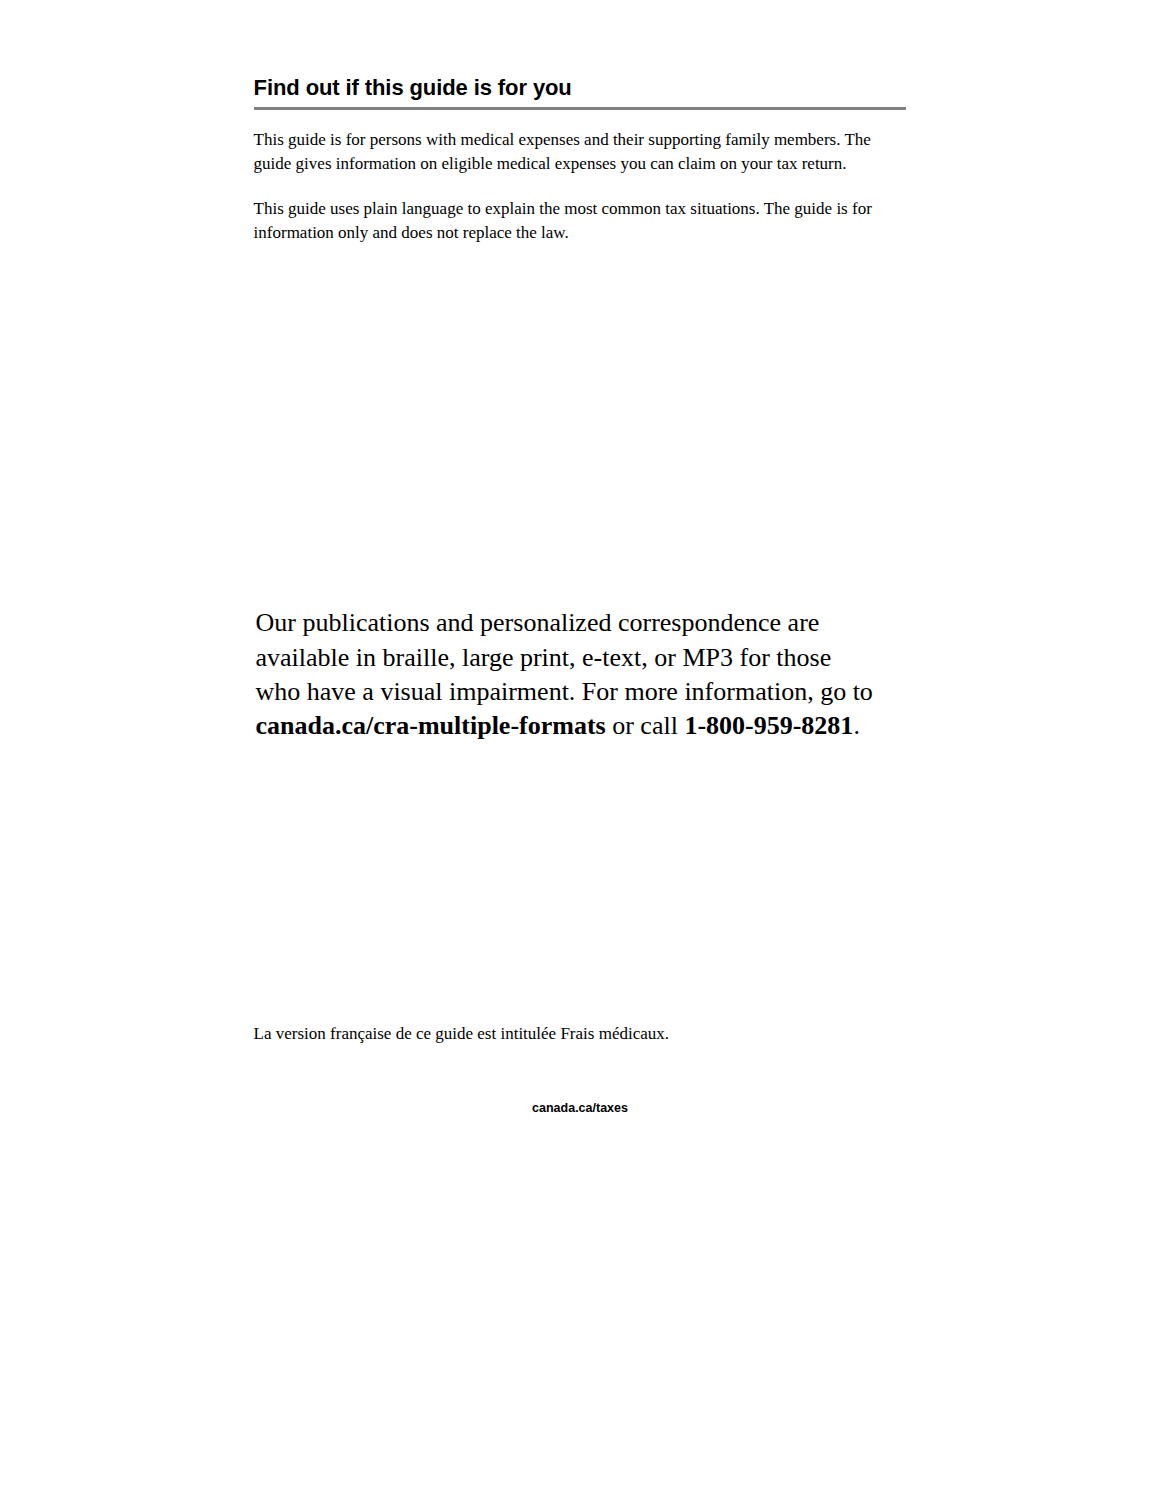Find out if this guide is for you
This guide is for persons with medical expenses and their supporting family members. The guide gives information on eligible medical expenses you can claim on your tax return.
This guide uses plain language to explain the most common tax situations. The guide is for information only and does not replace the law.
Our publications and personalized correspondence are available in braille, large print, e-text, or MP3 for those who have a visual impairment. For more information, go to canada.ca/cra-multiple-formats or call 1-800-959-8281.
La version française de ce guide est intitulée Frais médicaux.
canada.ca/taxes